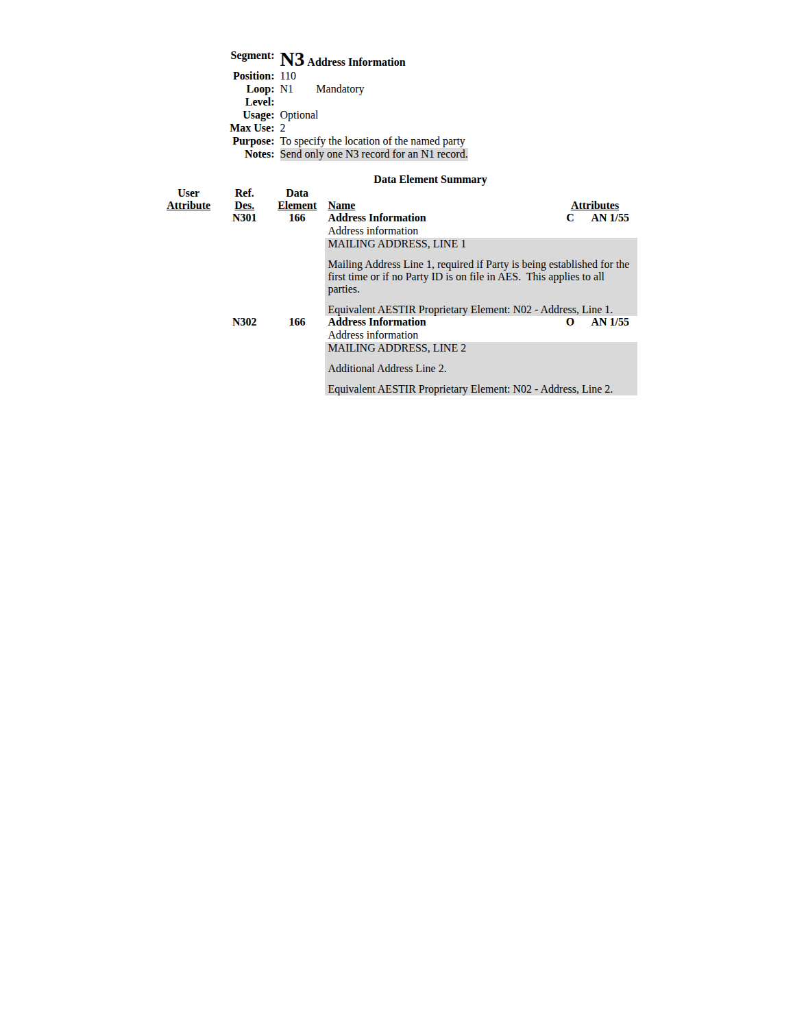| Segment: | N3 Address Information |
| Position: | 110 |
| Loop: | N1 Mandatory |
| Level: | |
| Usage: | Optional |
| Max Use: | 2 |
| Purpose: | To specify the location of the named party |
| Notes: | Send only one N3 record for an N1 record. |
Data Element Summary
| User | Ref. | Data | | |
| --- | --- | --- | --- | --- |
| Attribute | Des. | Element | Name | Attributes |
| | N301 | 166 | Address Information | C | AN 1/55 |
| | | | Address information |
| | | | MAILING ADDRESS, LINE 1 Mailing Address Line 1, required if Party is being established for the first time or if no Party ID is on file in AES. This applies to all parties. Equivalent AESTIR Proprietary Element: N02 - Address, Line 1. |
| | N302 | 166 | Address Information | O | AN 1/55 |
| | | | Address information |
| | | | MAILING ADDRESS, LINE 2 Additional Address Line 2. Equivalent AESTIR Proprietary Element: N02 - Address, Line 2. |